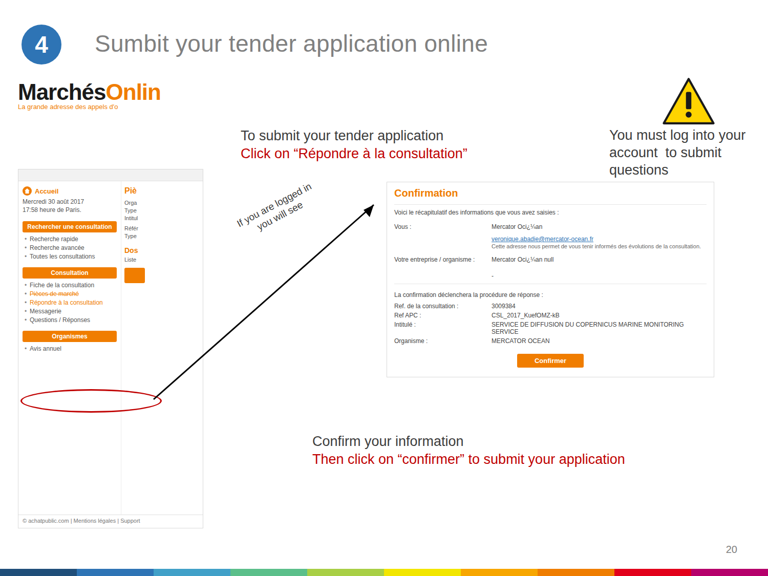4
Sumbit your tender application online
Marchés Onlin
La grande adresse des appels d'o
You must log into your account to submit questions
To submit your tender application
Click on “Répondre à la consultation”
Accueil
Mercredi 30 août 2017
17:58 heure de Paris.
Rechercher une consultation
Recherche rapide
Recherche avancée
Toutes les consultations
Consultation
Fiche de la consultation
Pièces de marché
Répondre à la consultation
Messagerie
Questions / Réponses
Organismes
Avis annuel
Piè
Orga
Type
Intitul
Référ
Type
Dos
Liste
© achatpublic.com | Mentions légales | Support
If you are logged in you will see
Confirmation
Voici le récapitulatif des informations que vous avez saisies :
Vous :
Mercator Oci¿¼an
veronique.abadie@mercator-ocean.fr
Cette adresse nous permet de vous tenir informés des évolutions de la consultation.
Votre entreprise / organisme :
Mercator Oci¿¼an null
-
La confirmation déclenchera la procédure de réponse :
Ref. de la consultation :
3009384
Ref APC :
CSL_2017_KuefOMZ-kB
Intitulé :
SERVICE DE DIFFUSION DU COPERNICUS MARINE MONITORING SERVICE
Organisme :
MERCATOR OCEAN
Confirmer
Confirm your information
Then click on “confirmer” to submit your application
20